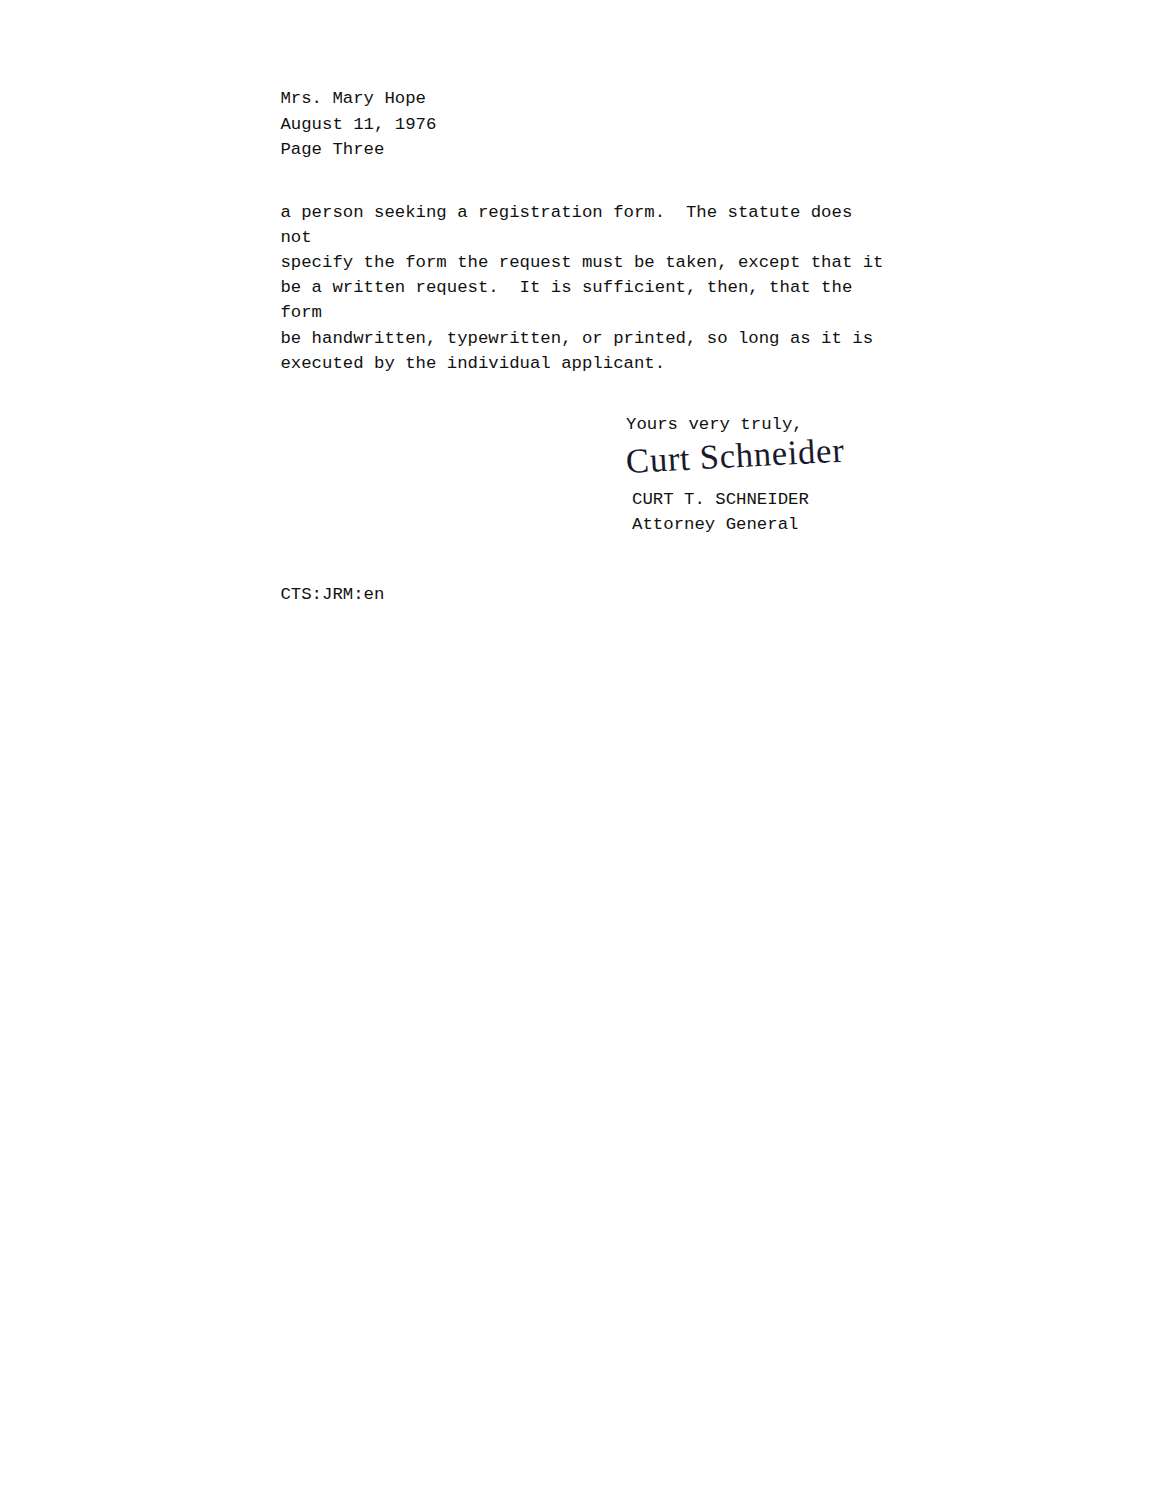Mrs. Mary Hope
August 11, 1976
Page Three
a person seeking a registration form. The statute does not specify the form the request must be taken, except that it be a written request. It is sufficient, then, that the form be handwritten, typewritten, or printed, so long as it is executed by the individual applicant.
Yours very truly,
Curt Schneider
CURT T. SCHNEIDER
Attorney General
CTS:JRM:en